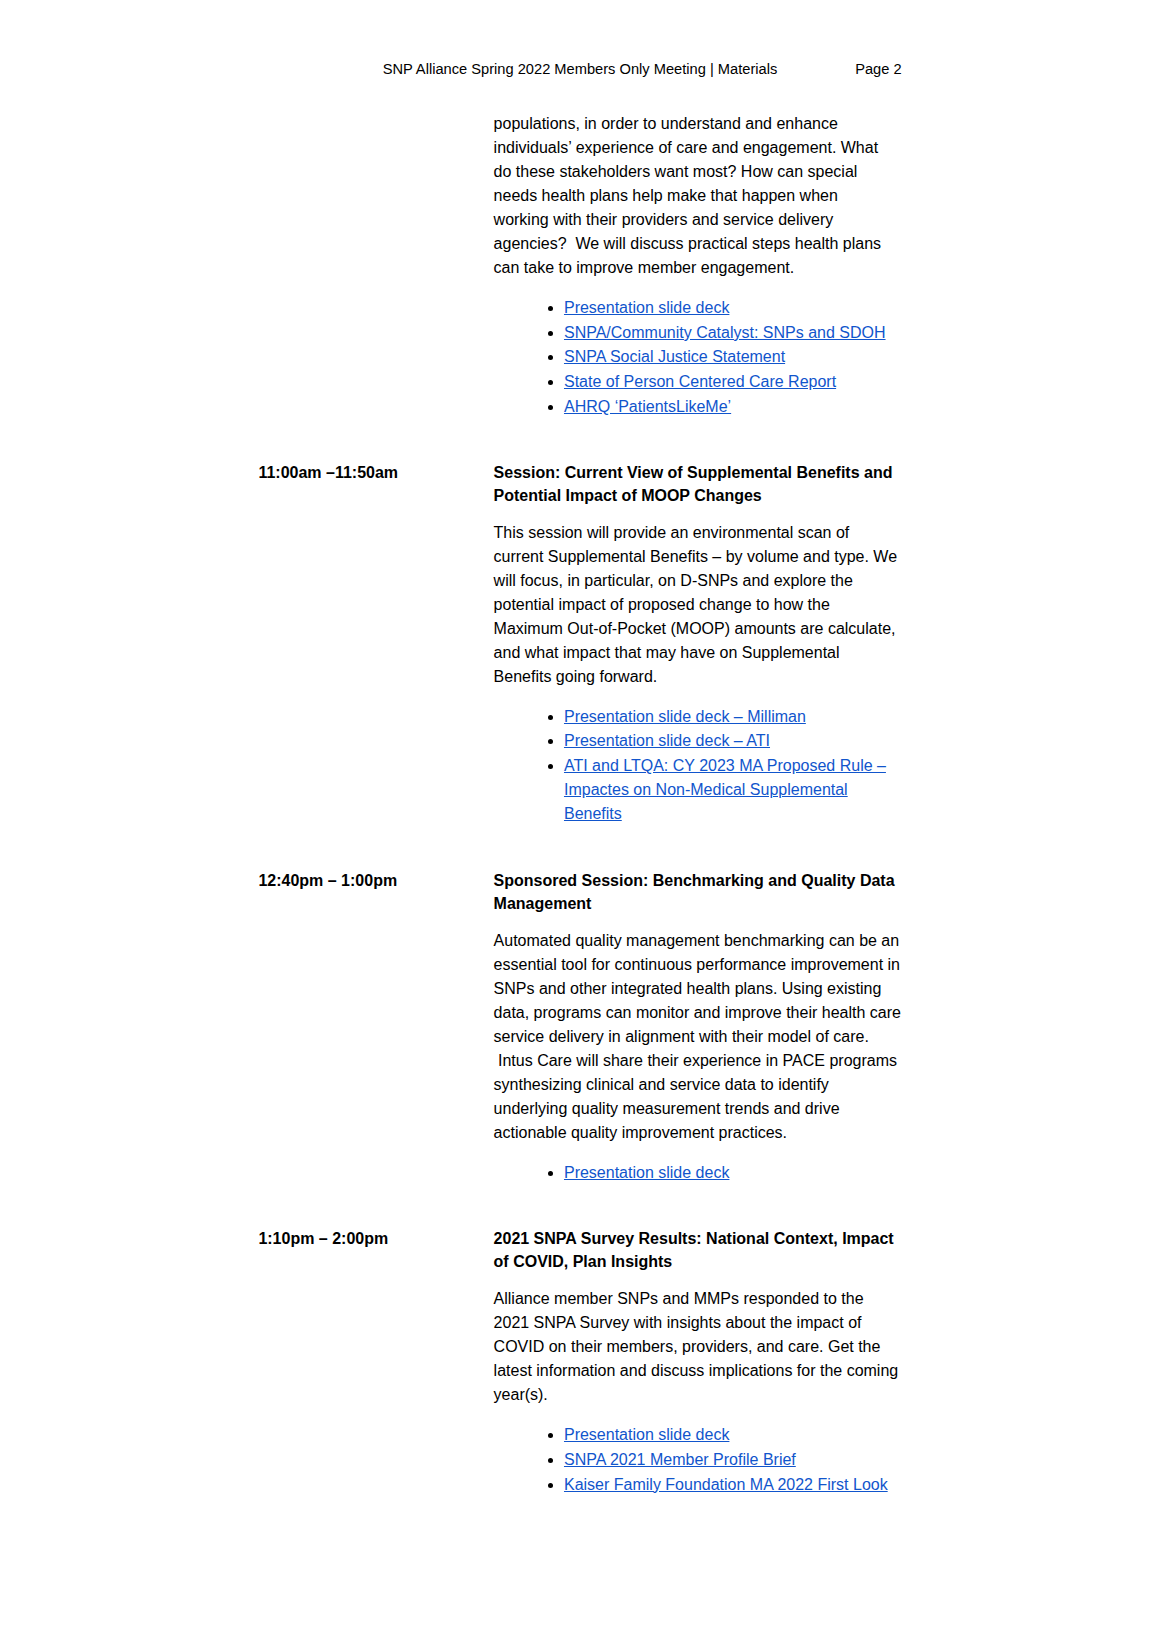SNP Alliance Spring 2022 Members Only Meeting | Materials Page 2
populations, in order to understand and enhance individuals’ experience of care and engagement. What do these stakeholders want most? How can special needs health plans help make that happen when working with their providers and service delivery agencies? We will discuss practical steps health plans can take to improve member engagement.
Presentation slide deck
SNPA/Community Catalyst: SNPs and SDOH
SNPA Social Justice Statement
State of Person Centered Care Report
AHRQ ‘PatientsLikeMe’
11:00am –11:50am
Session: Current View of Supplemental Benefits and Potential Impact of MOOP Changes
This session will provide an environmental scan of current Supplemental Benefits – by volume and type. We will focus, in particular, on D-SNPs and explore the potential impact of proposed change to how the Maximum Out-of-Pocket (MOOP) amounts are calculate, and what impact that may have on Supplemental Benefits going forward.
Presentation slide deck – Milliman
Presentation slide deck – ATI
ATI and LTQA: CY 2023 MA Proposed Rule – Impactes on Non-Medical Supplemental Benefits
12:40pm – 1:00pm
Sponsored Session: Benchmarking and Quality Data Management
Automated quality management benchmarking can be an essential tool for continuous performance improvement in SNPs and other integrated health plans. Using existing data, programs can monitor and improve their health care service delivery in alignment with their model of care. Intus Care will share their experience in PACE programs synthesizing clinical and service data to identify underlying quality measurement trends and drive actionable quality improvement practices.
Presentation slide deck
1:10pm – 2:00pm
2021 SNPA Survey Results: National Context, Impact of COVID, Plan Insights
Alliance member SNPs and MMPs responded to the 2021 SNPA Survey with insights about the impact of COVID on their members, providers, and care. Get the latest information and discuss implications for the coming year(s).
Presentation slide deck
SNPA 2021 Member Profile Brief
Kaiser Family Foundation MA 2022 First Look